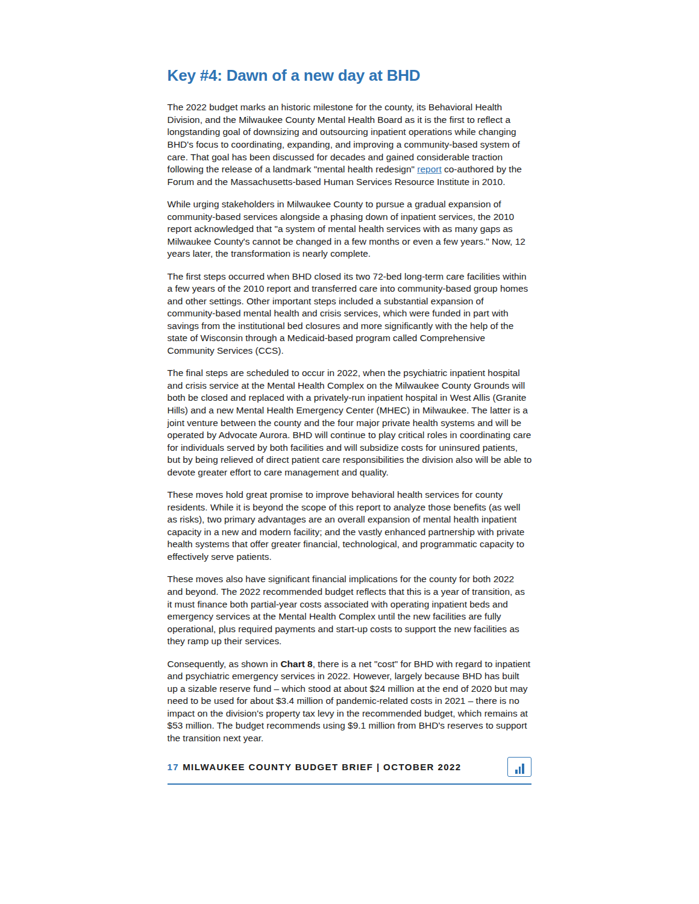Key #4: Dawn of a new day at BHD
The 2022 budget marks an historic milestone for the county, its Behavioral Health Division, and the Milwaukee County Mental Health Board as it is the first to reflect a longstanding goal of downsizing and outsourcing inpatient operations while changing BHD's focus to coordinating, expanding, and improving a community-based system of care. That goal has been discussed for decades and gained considerable traction following the release of a landmark "mental health redesign" report co-authored by the Forum and the Massachusetts-based Human Services Resource Institute in 2010.
While urging stakeholders in Milwaukee County to pursue a gradual expansion of community-based services alongside a phasing down of inpatient services, the 2010 report acknowledged that "a system of mental health services with as many gaps as Milwaukee County's cannot be changed in a few months or even a few years." Now, 12 years later, the transformation is nearly complete.
The first steps occurred when BHD closed its two 72-bed long-term care facilities within a few years of the 2010 report and transferred care into community-based group homes and other settings. Other important steps included a substantial expansion of community-based mental health and crisis services, which were funded in part with savings from the institutional bed closures and more significantly with the help of the state of Wisconsin through a Medicaid-based program called Comprehensive Community Services (CCS).
The final steps are scheduled to occur in 2022, when the psychiatric inpatient hospital and crisis service at the Mental Health Complex on the Milwaukee County Grounds will both be closed and replaced with a privately-run inpatient hospital in West Allis (Granite Hills) and a new Mental Health Emergency Center (MHEC) in Milwaukee. The latter is a joint venture between the county and the four major private health systems and will be operated by Advocate Aurora. BHD will continue to play critical roles in coordinating care for individuals served by both facilities and will subsidize costs for uninsured patients, but by being relieved of direct patient care responsibilities the division also will be able to devote greater effort to care management and quality.
These moves hold great promise to improve behavioral health services for county residents. While it is beyond the scope of this report to analyze those benefits (as well as risks), two primary advantages are an overall expansion of mental health inpatient capacity in a new and modern facility; and the vastly enhanced partnership with private health systems that offer greater financial, technological, and programmatic capacity to effectively serve patients.
These moves also have significant financial implications for the county for both 2022 and beyond. The 2022 recommended budget reflects that this is a year of transition, as it must finance both partial-year costs associated with operating inpatient beds and emergency services at the Mental Health Complex until the new facilities are fully operational, plus required payments and start-up costs to support the new facilities as they ramp up their services.
Consequently, as shown in Chart 8, there is a net "cost" for BHD with regard to inpatient and psychiatric emergency services in 2022. However, largely because BHD has built up a sizable reserve fund – which stood at about $24 million at the end of 2020 but may need to be used for about $3.4 million of pandemic-related costs in 2021 – there is no impact on the division's property tax levy in the recommended budget, which remains at $53 million. The budget recommends using $9.1 million from BHD's reserves to support the transition next year.
17 MILWAUKEE COUNTY BUDGET BRIEF | OCTOBER 2022